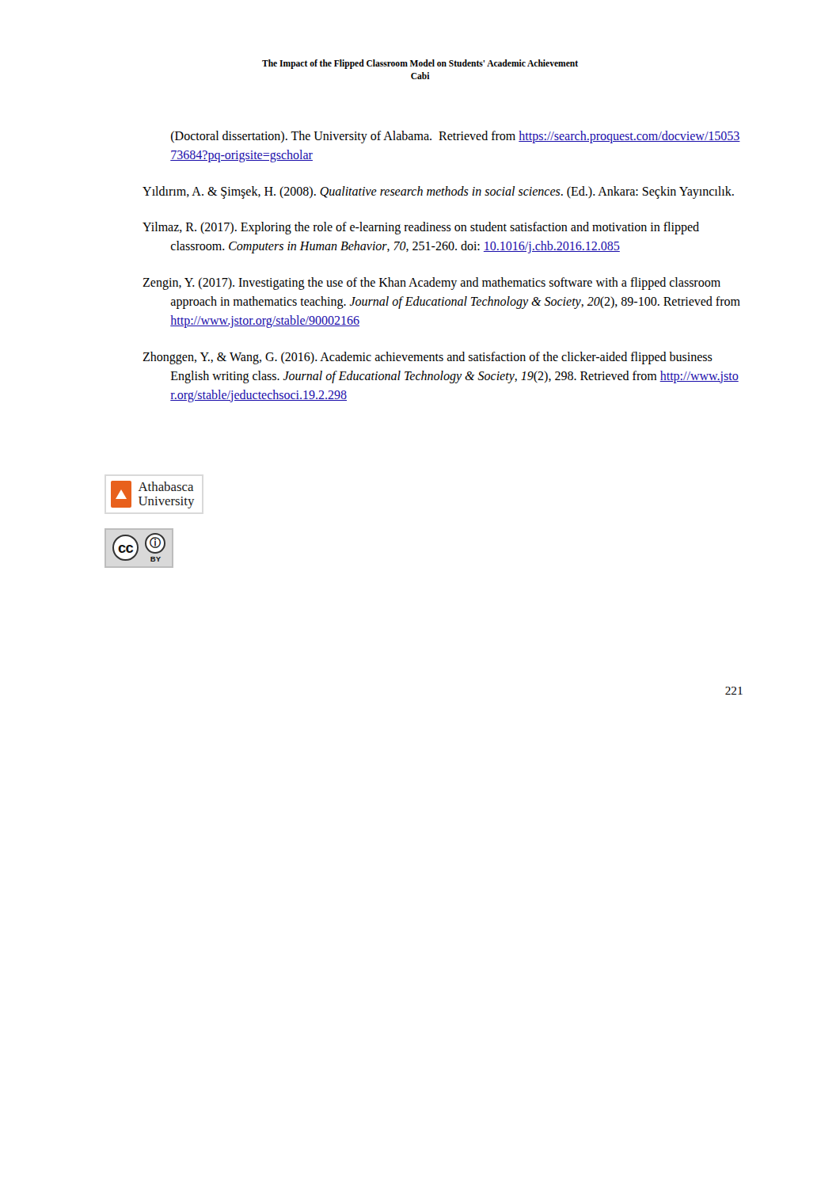The Impact of the Flipped Classroom Model on Students' Academic Achievement
Cabi
(Doctoral dissertation). The University of Alabama. Retrieved from https://search.proquest.com/docview/1505373684?pq-origsite=gscholar
Yıldırım, A. & Şimşek, H. (2008). Qualitative research methods in social sciences. (Ed.). Ankara: Seçkin Yayıncılık.
Yilmaz, R. (2017). Exploring the role of e-learning readiness on student satisfaction and motivation in flipped classroom. Computers in Human Behavior, 70, 251-260. doi: 10.1016/j.chb.2016.12.085
Zengin, Y. (2017). Investigating the use of the Khan Academy and mathematics software with a flipped classroom approach in mathematics teaching. Journal of Educational Technology & Society, 20(2), 89-100. Retrieved from http://www.jstor.org/stable/90002166
Zhonggen, Y., & Wang, G. (2016). Academic achievements and satisfaction of the clicker-aided flipped business English writing class. Journal of Educational Technology & Society, 19(2), 298. Retrieved from http://www.jstor.org/stable/jeductechsoci.19.2.298
Athabasca
University
cc ⓘ BY
221